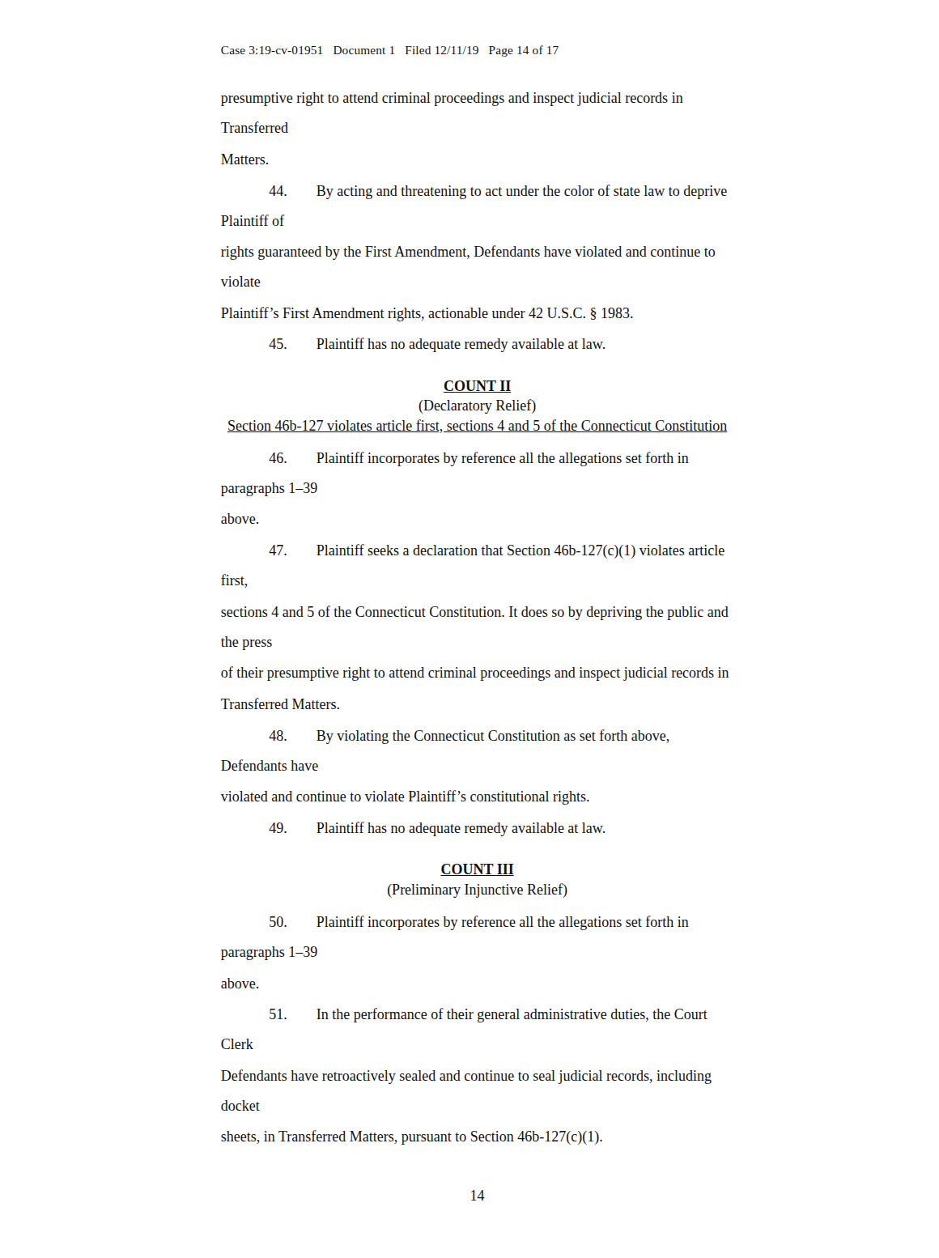Case 3:19-cv-01951 Document 1 Filed 12/11/19 Page 14 of 17
presumptive right to attend criminal proceedings and inspect judicial records in Transferred
Matters.
44. By acting and threatening to act under the color of state law to deprive Plaintiff of
rights guaranteed by the First Amendment, Defendants have violated and continue to violate
Plaintiff’s First Amendment rights, actionable under 42 U.S.C. § 1983.
45. Plaintiff has no adequate remedy available at law.
COUNT II (Declaratory Relief) Section 46b-127 violates article first, sections 4 and 5 of the Connecticut Constitution
46. Plaintiff incorporates by reference all the allegations set forth in paragraphs 1–39
above.
47. Plaintiff seeks a declaration that Section 46b-127(c)(1) violates article first,
sections 4 and 5 of the Connecticut Constitution. It does so by depriving the public and the press
of their presumptive right to attend criminal proceedings and inspect judicial records in
Transferred Matters.
48. By violating the Connecticut Constitution as set forth above, Defendants have
violated and continue to violate Plaintiff’s constitutional rights.
49. Plaintiff has no adequate remedy available at law.
COUNT III (Preliminary Injunctive Relief)
50. Plaintiff incorporates by reference all the allegations set forth in paragraphs 1–39
above.
51. In the performance of their general administrative duties, the Court Clerk
Defendants have retroactively sealed and continue to seal judicial records, including docket
sheets, in Transferred Matters, pursuant to Section 46b-127(c)(1).
14